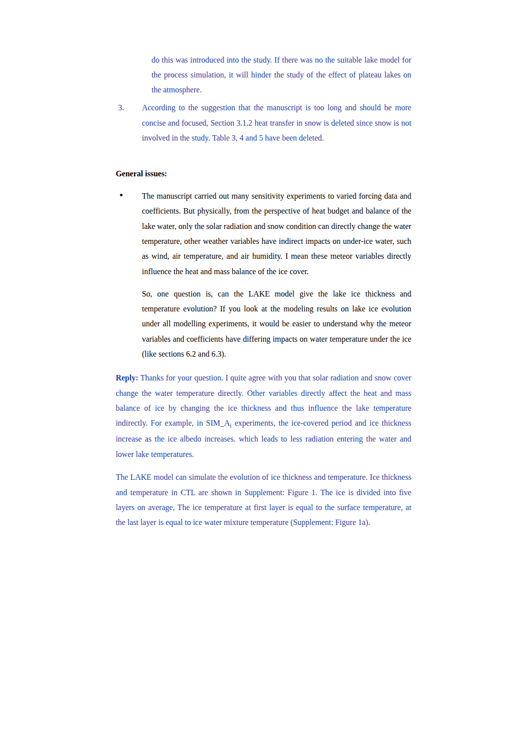do this was introduced into the study. If there was no the suitable lake model for the process simulation, it will hinder the study of the effect of plateau lakes on the atmosphere.
According to the suggestion that the manuscript is too long and should be more concise and focused, Section 3.1.2 heat transfer in snow is deleted since snow is not involved in the study. Table 3, 4 and 5 have been deleted.
General issues:
The manuscript carried out many sensitivity experiments to varied forcing data and coefficients. But physically, from the perspective of heat budget and balance of the lake water, only the solar radiation and snow condition can directly change the water temperature, other weather variables have indirect impacts on under-ice water, such as wind, air temperature, and air humidity. I mean these meteor variables directly influence the heat and mass balance of the ice cover.
So, one question is, can the LAKE model give the lake ice thickness and temperature evolution? If you look at the modeling results on lake ice evolution under all modelling experiments, it would be easier to understand why the meteor variables and coefficients have differing impacts on water temperature under the ice (like sections 6.2 and 6.3).
Reply: Thanks for your question. I quite agree with you that solar radiation and snow cover change the water temperature directly. Other variables directly affect the heat and mass balance of ice by changing the ice thickness and thus influence the lake temperature indirectly. For example, in SIM_Ai experiments, the ice-covered period and ice thickness increase as the ice albedo increases. which leads to less radiation entering the water and lower lake temperatures.
The LAKE model can simulate the evolution of ice thickness and temperature. Ice thickness and temperature in CTL are shown in Supplement: Figure 1. The ice is divided into five layers on average, The ice temperature at first layer is equal to the surface temperature, at the last layer is equal to ice water mixture temperature (Supplement: Figure 1a).